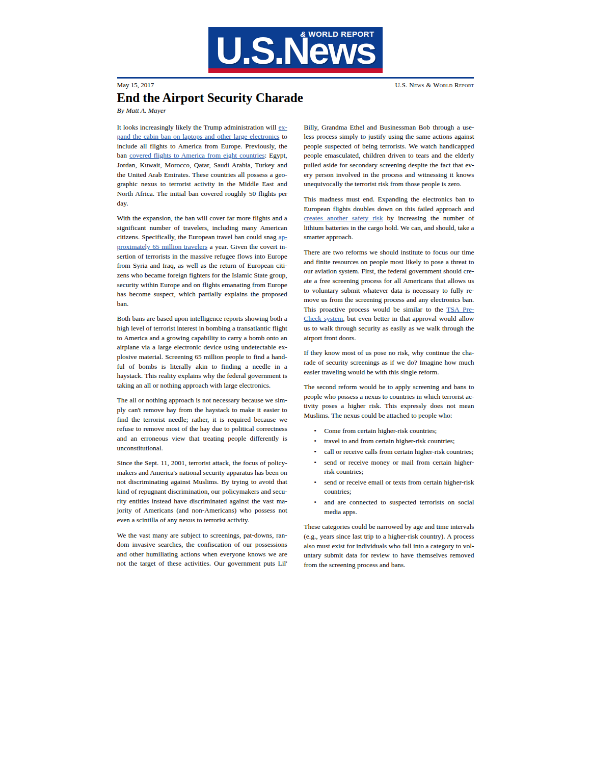& WORLD REPORT
U.S.News
May 15, 2017 U.S. News & World Report
End the Airport Security Charade
By Matt A. Mayer
It looks increasingly likely the Trump administration will expand the cabin ban on laptops and other large electronics to include all flights to America from Europe. Previously, the ban covered flights to America from eight countries: Egypt, Jordan, Kuwait, Morocco, Qatar, Saudi Arabia, Turkey and the United Arab Emirates. These countries all possess a geographic nexus to terrorist activity in the Middle East and North Africa. The initial ban covered roughly 50 flights per day.
With the expansion, the ban will cover far more flights and a significant number of travelers, including many American citizens. Specifically, the European travel ban could snag approximately 65 million travelers a year. Given the covert insertion of terrorists in the massive refugee flows into Europe from Syria and Iraq, as well as the return of European citizens who became foreign fighters for the Islamic State group, security within Europe and on flights emanating from Europe has become suspect, which partially explains the proposed ban.
Both bans are based upon intelligence reports showing both a high level of terrorist interest in bombing a transatlantic flight to America and a growing capability to carry a bomb onto an airplane via a large electronic device using undetectable explosive material. Screening 65 million people to find a handful of bombs is literally akin to finding a needle in a haystack. This reality explains why the federal government is taking an all or nothing approach with large electronics.
The all or nothing approach is not necessary because we simply can't remove hay from the haystack to make it easier to find the terrorist needle; rather, it is required because we refuse to remove most of the hay due to political correctness and an erroneous view that treating people differently is unconstitutional.
Since the Sept. 11, 2001, terrorist attack, the focus of policymakers and America's national security apparatus has been on not discriminating against Muslims. By trying to avoid that kind of repugnant discrimination, our policymakers and security entities instead have discriminated against the vast majority of Americans (and non-Americans) who possess not even a scintilla of any nexus to terrorist activity.
We the vast many are subject to screenings, pat-downs, random invasive searches, the confiscation of our possessions and other humiliating actions when everyone knows we are not the target of these activities. Our government puts Lil' Billy, Grandma Ethel and Businessman Bob through a useless process simply to justify using the same actions against people suspected of being terrorists. We watch handicapped people emasculated, children driven to tears and the elderly pulled aside for secondary screening despite the fact that every person involved in the process and witnessing it knows unequivocally the terrorist risk from those people is zero.
This madness must end. Expanding the electronics ban to European flights doubles down on this failed approach and creates another safety risk by increasing the number of lithium batteries in the cargo hold. We can, and should, take a smarter approach.
There are two reforms we should institute to focus our time and finite resources on people most likely to pose a threat to our aviation system. First, the federal government should create a free screening process for all Americans that allows us to voluntary submit whatever data is necessary to fully remove us from the screening process and any electronics ban. This proactive process would be similar to the TSA Pre-Check system, but even better in that approval would allow us to walk through security as easily as we walk through the airport front doors.
If they know most of us pose no risk, why continue the charade of security screenings as if we do? Imagine how much easier traveling would be with this single reform.
The second reform would be to apply screening and bans to people who possess a nexus to countries in which terrorist activity poses a higher risk. This expressly does not mean Muslims. The nexus could be attached to people who:
Come from certain higher-risk countries;
travel to and from certain higher-risk countries;
call or receive calls from certain higher-risk countries;
send or receive money or mail from certain higher-risk countries;
send or receive email or texts from certain higher-risk countries;
and are connected to suspected terrorists on social media apps.
These categories could be narrowed by age and time intervals (e.g., years since last trip to a higher-risk country). A process also must exist for individuals who fall into a category to voluntary submit data for review to have themselves removed from the screening process and bans.